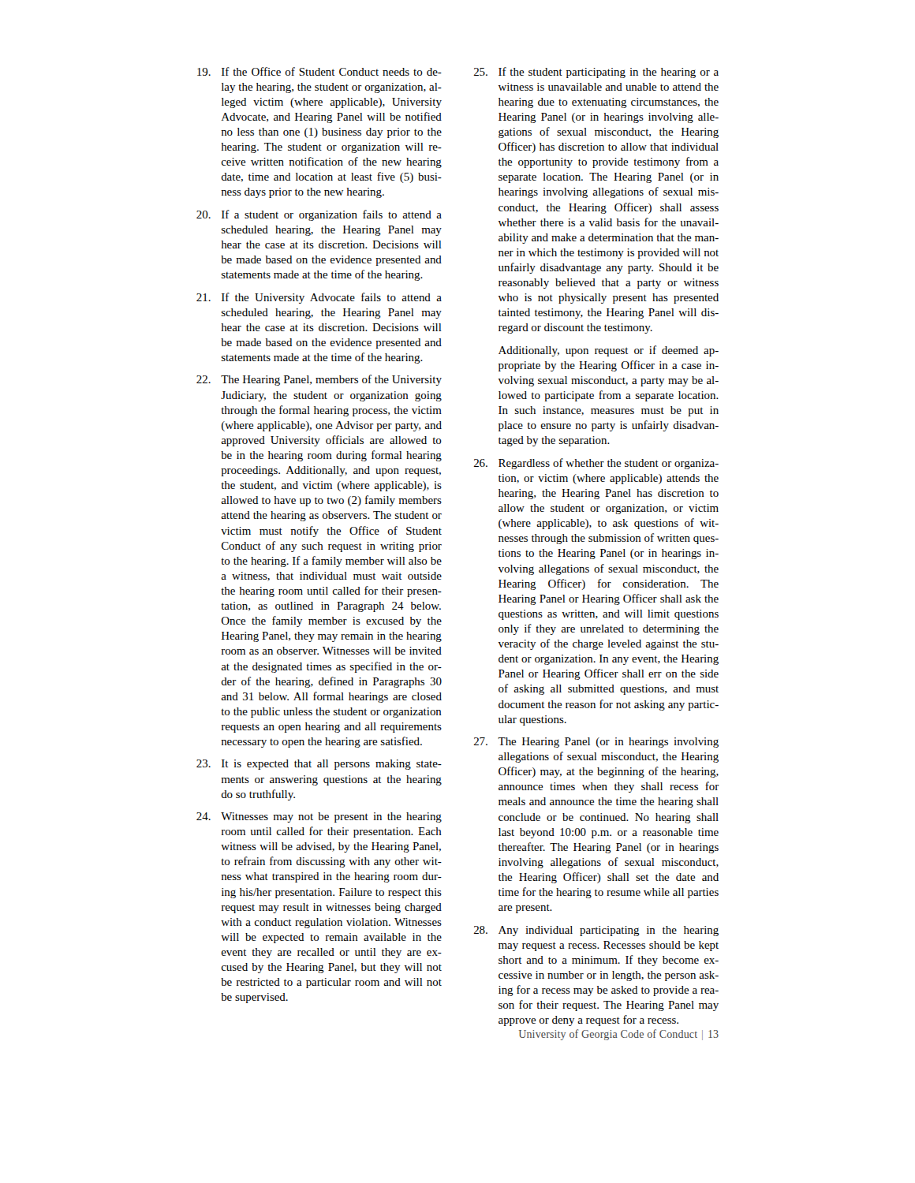If the Office of Student Conduct needs to delay the hearing, the student or organization, alleged victim (where applicable), University Advocate, and Hearing Panel will be notified no less than one (1) business day prior to the hearing. The student or organization will receive written notification of the new hearing date, time and location at least five (5) business days prior to the new hearing.
If a student or organization fails to attend a scheduled hearing, the Hearing Panel may hear the case at its discretion. Decisions will be made based on the evidence presented and statements made at the time of the hearing.
If the University Advocate fails to attend a scheduled hearing, the Hearing Panel may hear the case at its discretion. Decisions will be made based on the evidence presented and statements made at the time of the hearing.
The Hearing Panel, members of the University Judiciary, the student or organization going through the formal hearing process, the victim (where applicable), one Advisor per party, and approved University officials are allowed to be in the hearing room during formal hearing proceedings. Additionally, and upon request, the student, and victim (where applicable), is allowed to have up to two (2) family members attend the hearing as observers. The student or victim must notify the Office of Student Conduct of any such request in writing prior to the hearing. If a family member will also be a witness, that individual must wait outside the hearing room until called for their presentation, as outlined in Paragraph 24 below. Once the family member is excused by the Hearing Panel, they may remain in the hearing room as an observer. Witnesses will be invited at the designated times as specified in the order of the hearing, defined in Paragraphs 30 and 31 below. All formal hearings are closed to the public unless the student or organization requests an open hearing and all requirements necessary to open the hearing are satisfied.
It is expected that all persons making statements or answering questions at the hearing do so truthfully.
Witnesses may not be present in the hearing room until called for their presentation. Each witness will be advised, by the Hearing Panel, to refrain from discussing with any other witness what transpired in the hearing room during his/her presentation. Failure to respect this request may result in witnesses being charged with a conduct regulation violation. Witnesses will be expected to remain available in the event they are recalled or until they are excused by the Hearing Panel, but they will not be restricted to a particular room and will not be supervised.
If the student participating in the hearing or a witness is unavailable and unable to attend the hearing due to extenuating circumstances, the Hearing Panel (or in hearings involving allegations of sexual misconduct, the Hearing Officer) has discretion to allow that individual the opportunity to provide testimony from a separate location. The Hearing Panel (or in hearings involving allegations of sexual misconduct, the Hearing Officer) shall assess whether there is a valid basis for the unavailability and make a determination that the manner in which the testimony is provided will not unfairly disadvantage any party. Should it be reasonably believed that a party or witness who is not physically present has presented tainted testimony, the Hearing Panel will disregard or discount the testimony.
Additionally, upon request or if deemed appropriate by the Hearing Officer in a case involving sexual misconduct, a party may be allowed to participate from a separate location. In such instance, measures must be put in place to ensure no party is unfairly disadvantaged by the separation.
Regardless of whether the student or organization, or victim (where applicable) attends the hearing, the Hearing Panel has discretion to allow the student or organization, or victim (where applicable), to ask questions of witnesses through the submission of written questions to the Hearing Panel (or in hearings involving allegations of sexual misconduct, the Hearing Officer) for consideration. The Hearing Panel or Hearing Officer shall ask the questions as written, and will limit questions only if they are unrelated to determining the veracity of the charge leveled against the student or organization. In any event, the Hearing Panel or Hearing Officer shall err on the side of asking all submitted questions, and must document the reason for not asking any particular questions.
The Hearing Panel (or in hearings involving allegations of sexual misconduct, the Hearing Officer) may, at the beginning of the hearing, announce times when they shall recess for meals and announce the time the hearing shall conclude or be continued. No hearing shall last beyond 10:00 p.m. or a reasonable time thereafter. The Hearing Panel (or in hearings involving allegations of sexual misconduct, the Hearing Officer) shall set the date and time for the hearing to resume while all parties are present.
Any individual participating in the hearing may request a recess. Recesses should be kept short and to a minimum. If they become excessive in number or in length, the person asking for a recess may be asked to provide a reason for their request. The Hearing Panel may approve or deny a request for a recess.
University of Georgia Code of Conduct|13